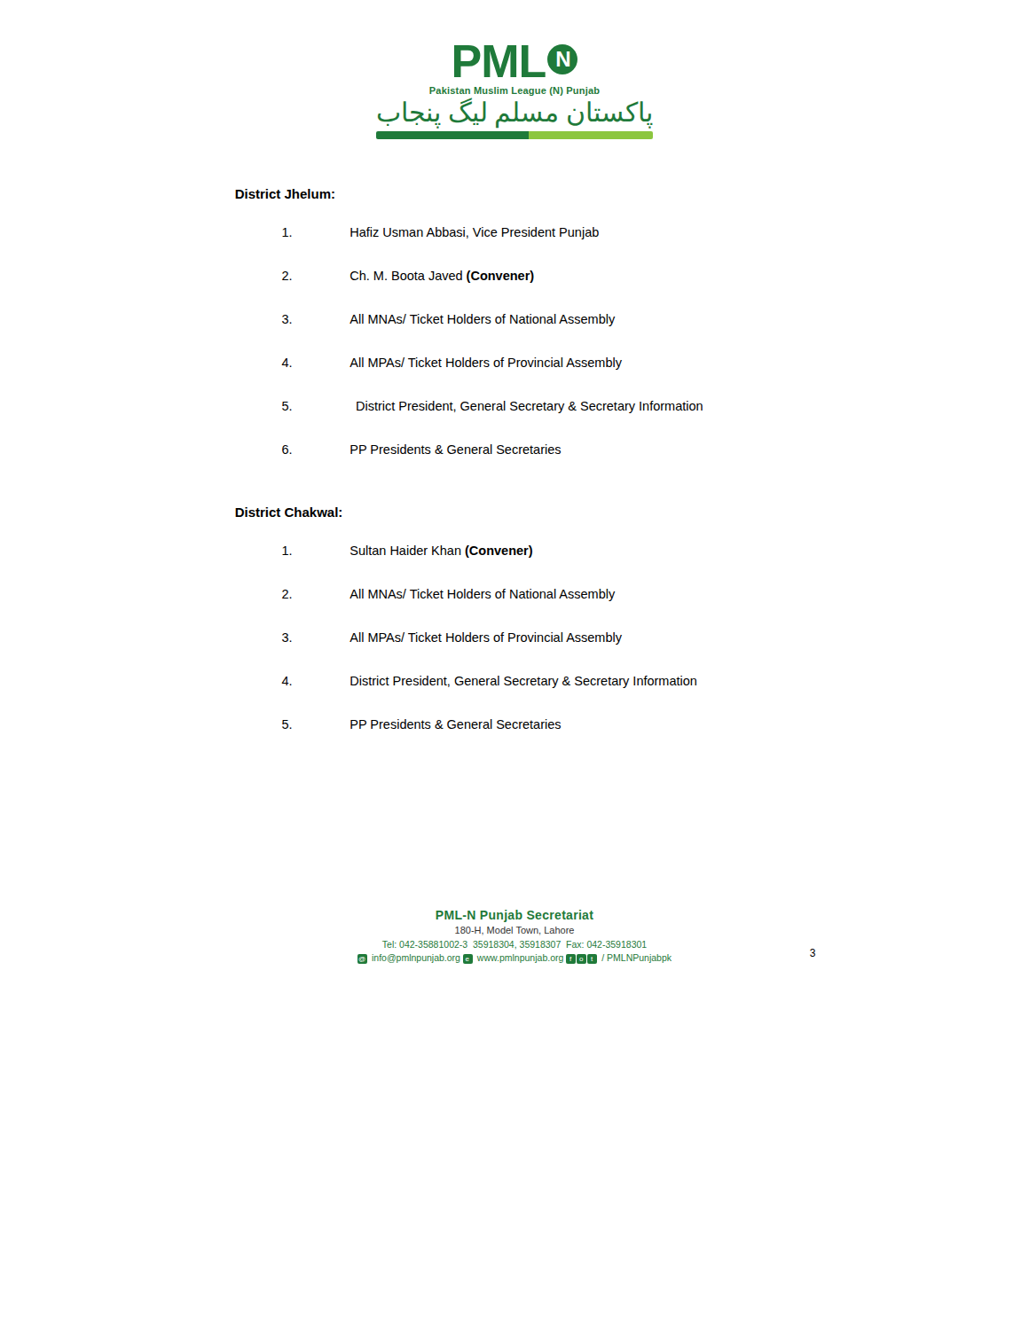PMLN
Pakistan Muslim League (N) Punjab
پاکستان مسلم لیگ پنجاب
District Jhelum:
1. Hafiz Usman Abbasi, Vice President Punjab
2. Ch. M. Boota Javed (Convener)
3. All MNAs/ Ticket Holders of National Assembly
4. All MPAs/ Ticket Holders of Provincial Assembly
5. District President, General Secretary & Secretary Information
6. PP Presidents & General Secretaries
District Chakwal:
1. Sultan Haider Khan (Convener)
2. All MNAs/ Ticket Holders of National Assembly
3. All MPAs/ Ticket Holders of Provincial Assembly
4. District President, General Secretary & Secretary Information
5. PP Presidents & General Secretaries
PML-N Punjab Secretariat
180-H, Model Town, Lahore
Tel: 042-35881002-3 35918304, 35918307 Fax: 042-35918301
@info@pmlnpunjab.org ewww.pmlnpunjab.org fot/ PMLNPunjabpk
3